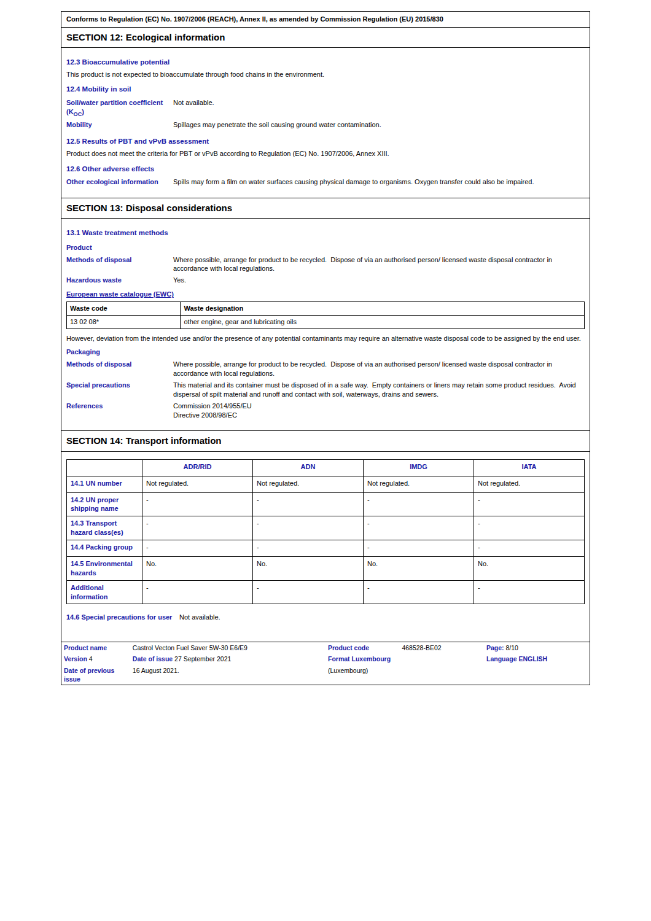Conforms to Regulation (EC) No. 1907/2006 (REACH), Annex II, as amended by Commission Regulation (EU) 2015/830
SECTION 12: Ecological information
12.3 Bioaccumulative potential
This product is not expected to bioaccumulate through food chains in the environment.
12.4 Mobility in soil
| Soil/water partition coefficient (K OC ) | Not available. |
| Mobility | Spillages may penetrate the soil causing ground water contamination. |
12.5 Results of PBT and vPvB assessment
Product does not meet the criteria for PBT or vPvB according to Regulation (EC) No. 1907/2006, Annex XIII.
12.6 Other adverse effects
| Other ecological information | Spills may form a film on water surfaces causing physical damage to organisms. Oxygen transfer could also be impaired. |
SECTION 13: Disposal considerations
13.1 Waste treatment methods
Product
| Methods of disposal | Where possible, arrange for product to be recycled. Dispose of via an authorised person/ licensed waste disposal contractor in accordance with local regulations. |
| Hazardous waste | Yes. |
European waste catalogue (EWC)
| Waste code | Waste designation |
| --- | --- |
| 13 02 08* | other engine, gear and lubricating oils |
However, deviation from the intended use and/or the presence of any potential contaminants may require an alternative waste disposal code to be assigned by the end user.
Packaging
| Methods of disposal | Where possible, arrange for product to be recycled. Dispose of via an authorised person/ licensed waste disposal contractor in accordance with local regulations. |
| Special precautions | This material and its container must be disposed of in a safe way. Empty containers or liners may retain some product residues. Avoid dispersal of spilt material and runoff and contact with soil, waterways, drains and sewers. |
| References | Commission 2014/955/EU Directive 2008/98/EC |
SECTION 14: Transport information
| | ADR/RID | ADN | IMDG | IATA |
| --- | --- | --- | --- | --- |
| 14.1 UN number | Not regulated. | Not regulated. | Not regulated. | Not regulated. |
| 14.2 UN proper shipping name | - | - | - | - |
| 14.3 Transport hazard class(es) | - | - | - | - |
| 14.4 Packing group | - | - | - | - |
| 14.5 Environmental hazards | No. | No. | No. | No. |
| Additional information | - | - | - | - |
| 14.6 Special precautions for user | Not available. |
| Product name | Castrol Vecton Fuel Saver 5W-30 E6/E9 | Product code | 468528-BE02 | Page: 8/10 |
| Version 4 | Date of issue 27 September 2021 | Format Luxembourg | | Language ENGLISH |
| Date of previous issue | 16 August 2021. | (Luxembourg) | |